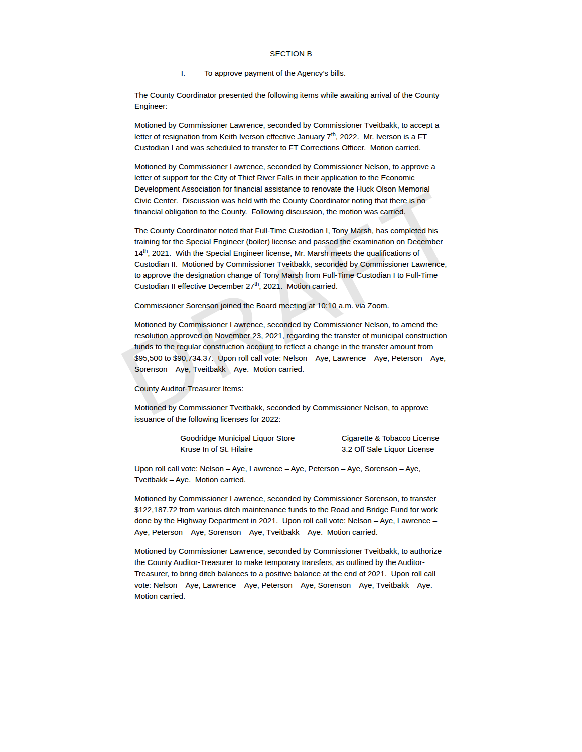DRAFT
SECTION B
To approve payment of the Agency’s bills.
The County Coordinator presented the following items while awaiting arrival of the County Engineer:
Motioned by Commissioner Lawrence, seconded by Commissioner Tveitbakk, to accept a letter of resignation from Keith Iverson effective January 7th, 2022. Mr. Iverson is a FT Custodian I and was scheduled to transfer to FT Corrections Officer. Motion carried.
Motioned by Commissioner Lawrence, seconded by Commissioner Nelson, to approve a letter of support for the City of Thief River Falls in their application to the Economic Development Association for financial assistance to renovate the Huck Olson Memorial Civic Center. Discussion was held with the County Coordinator noting that there is no financial obligation to the County. Following discussion, the motion was carried.
The County Coordinator noted that Full-Time Custodian I, Tony Marsh, has completed his training for the Special Engineer (boiler) license and passed the examination on December 14th, 2021. With the Special Engineer license, Mr. Marsh meets the qualifications of Custodian II. Motioned by Commissioner Tveitbakk, seconded by Commissioner Lawrence, to approve the designation change of Tony Marsh from Full-Time Custodian I to Full-Time Custodian II effective December 27th, 2021. Motion carried.
Commissioner Sorenson joined the Board meeting at 10:10 a.m. via Zoom.
Motioned by Commissioner Lawrence, seconded by Commissioner Nelson, to amend the resolution approved on November 23, 2021, regarding the transfer of municipal construction funds to the regular construction account to reflect a change in the transfer amount from $95,500 to $90,734.37. Upon roll call vote: Nelson – Aye, Lawrence – Aye, Peterson – Aye, Sorenson – Aye, Tveitbakk – Aye. Motion carried.
County Auditor-Treasurer Items:
Motioned by Commissioner Tveitbakk, seconded by Commissioner Nelson, to approve issuance of the following licenses for 2022:
Goodridge Municipal Liquor Store
Cigarette & Tobacco License
Kruse In of St. Hilaire
3.2 Off Sale Liquor License
Upon roll call vote: Nelson – Aye, Lawrence – Aye, Peterson – Aye, Sorenson – Aye, Tveitbakk – Aye. Motion carried.
Motioned by Commissioner Lawrence, seconded by Commissioner Sorenson, to transfer $122,187.72 from various ditch maintenance funds to the Road and Bridge Fund for work done by the Highway Department in 2021. Upon roll call vote: Nelson – Aye, Lawrence – Aye, Peterson – Aye, Sorenson – Aye, Tveitbakk – Aye. Motion carried.
Motioned by Commissioner Lawrence, seconded by Commissioner Tveitbakk, to authorize the County Auditor-Treasurer to make temporary transfers, as outlined by the Auditor-Treasurer, to bring ditch balances to a positive balance at the end of 2021. Upon roll call vote: Nelson – Aye, Lawrence – Aye, Peterson – Aye, Sorenson – Aye, Tveitbakk – Aye. Motion carried.